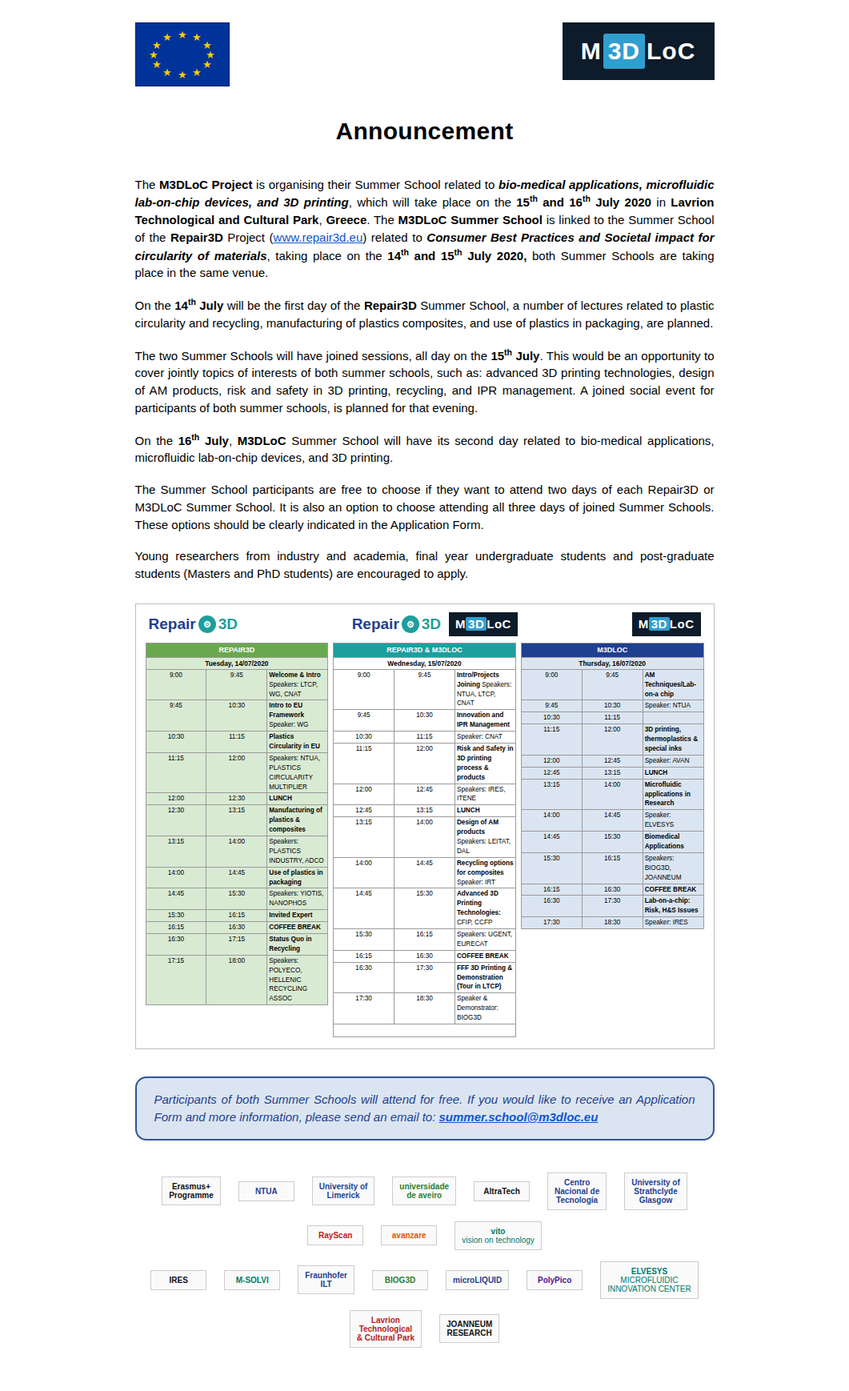★ ★ ★ ★ ★ ★ ★ ★ ★ ★ ★ ★
M3DLoC
Announcement
The M3DLoC Project is organising their Summer School related to bio-medical applications, microfluidic lab-on-chip devices, and 3D printing, which will take place on the 15th and 16th July 2020 in Lavrion Technological and Cultural Park, Greece. The M3DLoC Summer School is linked to the Summer School of the Repair3D Project (www.repair3d.eu) related to Consumer Best Practices and Societal impact for circularity of materials, taking place on the 14th and 15th July 2020, both Summer Schools are taking place in the same venue.
On the 14th July will be the first day of the Repair3D Summer School, a number of lectures related to plastic circularity and recycling, manufacturing of plastics composites, and use of plastics in packaging, are planned.
The two Summer Schools will have joined sessions, all day on the 15th July. This would be an opportunity to cover jointly topics of interests of both summer schools, such as: advanced 3D printing technologies, design of AM products, risk and safety in 3D printing, recycling, and IPR management. A joined social event for participants of both summer schools, is planned for that evening.
On the 16th July, M3DLoC Summer School will have its second day related to bio-medical applications, microfluidic lab-on-chip devices, and 3D printing.
The Summer School participants are free to choose if they want to attend two days of each Repair3D or M3DLoC Summer School. It is also an option to choose attending all three days of joined Summer Schools. These options should be clearly indicated in the Application Form.
Young researchers from industry and academia, final year undergraduate students and post-graduate students (Masters and PhD students) are encouraged to apply.
Repair⚙3D
Repair⚙3D
M3DLoC
M3DLoC
| REPAIR3D |
| --- |
| Tuesday, 14/07/2020 |
| 9:00 | 9:45 | Welcome & Intro Speakers: LTCP, WG, CNAT |
| 9:45 | 10:30 | Intro to EU Framework Speaker: WG |
| 10:30 | 11:15 | Plastics Circularity in EU |
| 11:15 | 12:00 | Speakers: NTUA, PLASTICS CIRCULARITY MULTIPLIER |
| 12:00 | 12:30 | LUNCH |
| 12:30 | 13:15 | Manufacturing of plastics & composites |
| 13:15 | 14:00 | Speakers: PLASTICS INDUSTRY, ADCO |
| 14:00 | 14:45 | Use of plastics in packaging |
| 14:45 | 15:30 | Speakers: YIOTIS, NANOPHOS |
| 15:30 | 16:15 | Invited Expert |
| 16:15 | 16:30 | COFFEE BREAK |
| 16:30 | 17:15 | Status Quo in Recycling |
| 17:15 | 18:00 | Speakers: POLYECO, HELLENIC RECYCLING ASSOC |
| REPAIR3D & M3DLOC |
| --- |
| Wednesday, 15/07/2020 |
| 9:00 | 9:45 | Intro/Projects Joining Speakers: NTUA, LTCP, CNAT |
| 9:45 | 10:30 | Innovation and IPR Management |
| 10:30 | 11:15 | Speaker: CNAT |
| 11:15 | 12:00 | Risk and Safety in 3D printing process & products |
| 12:00 | 12:45 | Speakers: IRES, ITENE |
| 12:45 | 13:15 | LUNCH |
| 13:15 | 14:00 | Design of AM products Speakers: LEITAT, DAL |
| 14:00 | 14:45 | Recycling options for composites Speaker: IRT |
| 14:45 | 15:30 | Advanced 3D Printing Technologies: CFIP, CCFP |
| 15:30 | 16:15 | Speakers: UGENT, EURECAT |
| 16:15 | 16:30 | COFFEE BREAK |
| 16:30 | 17:30 | FFF 3D Printing & Demonstration (Tour in LTCP) |
| 17:30 | 18:30 | Speaker & Demonstrator: BIOG3D |
| SOCIAL EVENT |
| M3DLOC |
| --- |
| Thursday, 16/07/2020 |
| 9:00 | 9:45 | AM Techniques/Lab-on-a chip |
| 9:45 | 10:30 | Speaker: NTUA |
| 10:30 | 11:15 | |
| 11:15 | 12:00 | 3D printing, thermoplastics & special inks |
| 12:00 | 12:45 | Speaker: AVAN |
| 12:45 | 13:15 | LUNCH |
| 13:15 | 14:00 | Microfluidic applications in Research |
| 14:00 | 14:45 | Speaker: ELVESYS |
| 14:45 | 15:30 | Biomedical Applications |
| 15:30 | 16:15 | Speakers: BIOG3D, JOANNEUM |
| 16:15 | 16:30 | COFFEE BREAK |
| 16:30 | 17:30 | Lab-on-a-chip: Risk, H&S Issues |
| 17:30 | 18:30 | Speaker: IRES |
Participants of both Summer Schools will attend for free. If you would like to receive an Application Form and more information, please send an email to: summer.school@m3dloc.eu
Erasmus+
Programme
NTUA
University of
Limerick
universidade
de aveiro
AltraTech
Centro
Nacional de
Tecnología
University of
Strathclyde
Glasgow
RayScan
avanzare
vito
vision on technology
IRES
M-SOLVI
Fraunhofer
ILT
BIOG3D
microLIQUID
PolyPico
ELVESYS
MICROFLUIDIC
INNOVATION CENTER
Lavrion
Technological
& Cultural Park
JOANNEUM
RESEARCH